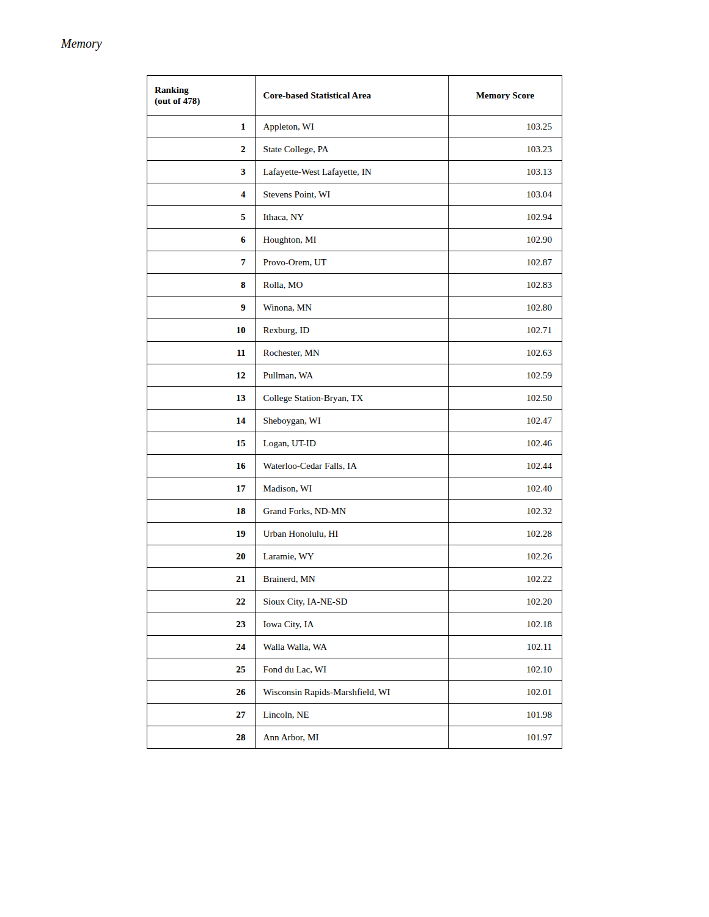Memory
| Ranking (out of 478) | Core-based Statistical Area | Memory Score |
| --- | --- | --- |
| 1 | Appleton, WI | 103.25 |
| 2 | State College, PA | 103.23 |
| 3 | Lafayette-West Lafayette, IN | 103.13 |
| 4 | Stevens Point, WI | 103.04 |
| 5 | Ithaca, NY | 102.94 |
| 6 | Houghton, MI | 102.90 |
| 7 | Provo-Orem, UT | 102.87 |
| 8 | Rolla, MO | 102.83 |
| 9 | Winona, MN | 102.80 |
| 10 | Rexburg, ID | 102.71 |
| 11 | Rochester, MN | 102.63 |
| 12 | Pullman, WA | 102.59 |
| 13 | College Station-Bryan, TX | 102.50 |
| 14 | Sheboygan, WI | 102.47 |
| 15 | Logan, UT-ID | 102.46 |
| 16 | Waterloo-Cedar Falls, IA | 102.44 |
| 17 | Madison, WI | 102.40 |
| 18 | Grand Forks, ND-MN | 102.32 |
| 19 | Urban Honolulu, HI | 102.28 |
| 20 | Laramie, WY | 102.26 |
| 21 | Brainerd, MN | 102.22 |
| 22 | Sioux City, IA-NE-SD | 102.20 |
| 23 | Iowa City, IA | 102.18 |
| 24 | Walla Walla, WA | 102.11 |
| 25 | Fond du Lac, WI | 102.10 |
| 26 | Wisconsin Rapids-Marshfield, WI | 102.01 |
| 27 | Lincoln, NE | 101.98 |
| 28 | Ann Arbor, MI | 101.97 |